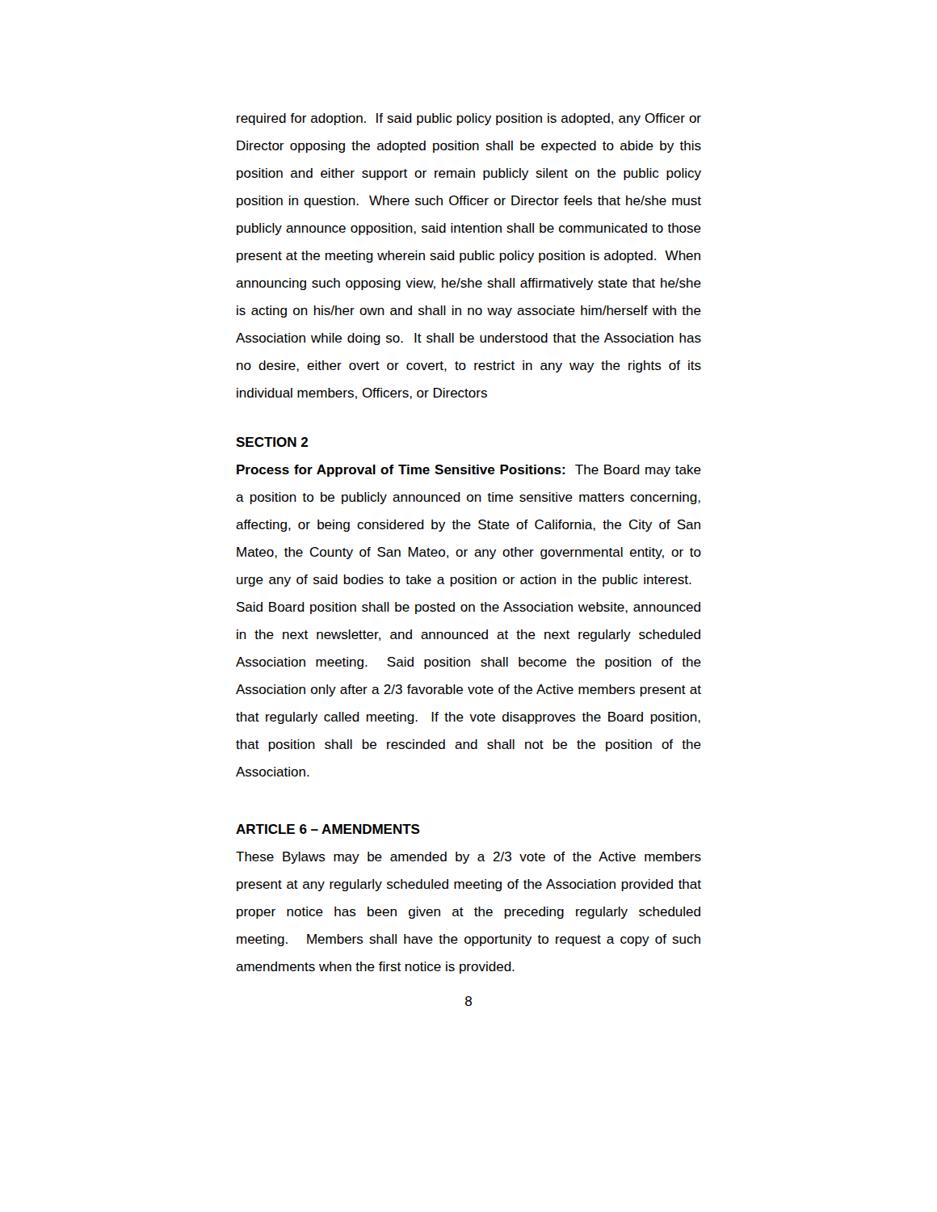required for adoption. If said public policy position is adopted, any Officer or Director opposing the adopted position shall be expected to abide by this position and either support or remain publicly silent on the public policy position in question. Where such Officer or Director feels that he/she must publicly announce opposition, said intention shall be communicated to those present at the meeting wherein said public policy position is adopted. When announcing such opposing view, he/she shall affirmatively state that he/she is acting on his/her own and shall in no way associate him/herself with the Association while doing so. It shall be understood that the Association has no desire, either overt or covert, to restrict in any way the rights of its individual members, Officers, or Directors
SECTION 2
Process for Approval of Time Sensitive Positions: The Board may take a position to be publicly announced on time sensitive matters concerning, affecting, or being considered by the State of California, the City of San Mateo, the County of San Mateo, or any other governmental entity, or to urge any of said bodies to take a position or action in the public interest. Said Board position shall be posted on the Association website, announced in the next newsletter, and announced at the next regularly scheduled Association meeting. Said position shall become the position of the Association only after a 2/3 favorable vote of the Active members present at that regularly called meeting. If the vote disapproves the Board position, that position shall be rescinded and shall not be the position of the Association.
ARTICLE 6 – AMENDMENTS
These Bylaws may be amended by a 2/3 vote of the Active members present at any regularly scheduled meeting of the Association provided that proper notice has been given at the preceding regularly scheduled meeting. Members shall have the opportunity to request a copy of such amendments when the first notice is provided.
8